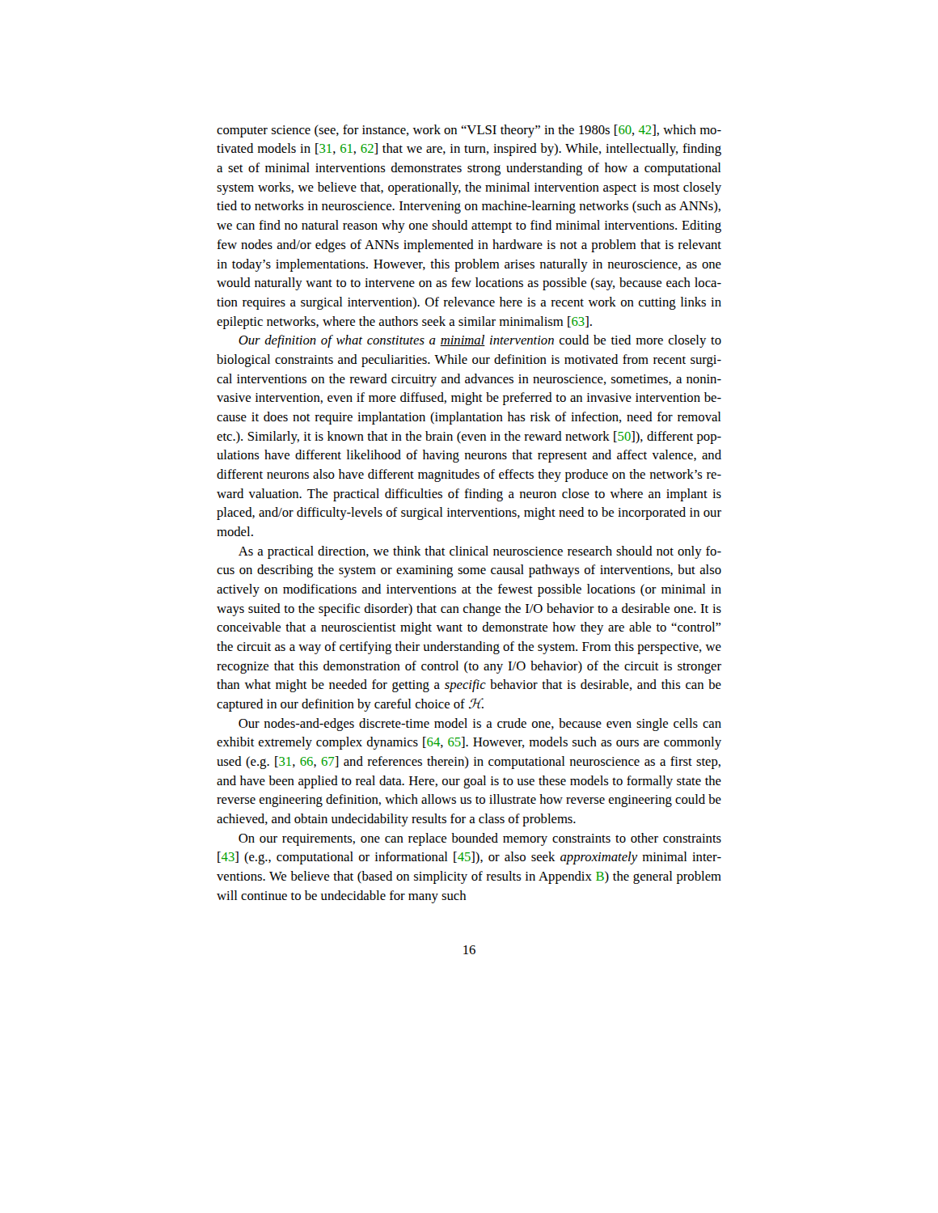computer science (see, for instance, work on “VLSI theory” in the 1980s [60, 42], which motivated models in [31, 61, 62] that we are, in turn, inspired by). While, intellectually, finding a set of minimal interventions demonstrates strong understanding of how a computational system works, we believe that, operationally, the minimal intervention aspect is most closely tied to networks in neuroscience. Intervening on machine-learning networks (such as ANNs), we can find no natural reason why one should attempt to find minimal interventions. Editing few nodes and/or edges of ANNs implemented in hardware is not a problem that is relevant in today’s implementations. However, this problem arises naturally in neuroscience, as one would naturally want to to intervene on as few locations as possible (say, because each location requires a surgical intervention). Of relevance here is a recent work on cutting links in epileptic networks, where the authors seek a similar minimalism [63].
Our definition of what constitutes a minimal intervention could be tied more closely to biological constraints and peculiarities. While our definition is motivated from recent surgical interventions on the reward circuitry and advances in neuroscience, sometimes, a noninvasive intervention, even if more diffused, might be preferred to an invasive intervention because it does not require implantation (implantation has risk of infection, need for removal etc.). Similarly, it is known that in the brain (even in the reward network [50]), different populations have different likelihood of having neurons that represent and affect valence, and different neurons also have different magnitudes of effects they produce on the network’s reward valuation. The practical difficulties of finding a neuron close to where an implant is placed, and/or difficulty-levels of surgical interventions, might need to be incorporated in our model.
As a practical direction, we think that clinical neuroscience research should not only focus on describing the system or examining some causal pathways of interventions, but also actively on modifications and interventions at the fewest possible locations (or minimal in ways suited to the specific disorder) that can change the I/O behavior to a desirable one. It is conceivable that a neuroscientist might want to demonstrate how they are able to “control” the circuit as a way of certifying their understanding of the system. From this perspective, we recognize that this demonstration of control (to any I/O behavior) of the circuit is stronger than what might be needed for getting a specific behavior that is desirable, and this can be captured in our definition by careful choice of ℋ.
Our nodes-and-edges discrete-time model is a crude one, because even single cells can exhibit extremely complex dynamics [64, 65]. However, models such as ours are commonly used (e.g. [31, 66, 67] and references therein) in computational neuroscience as a first step, and have been applied to real data. Here, our goal is to use these models to formally state the reverse engineering definition, which allows us to illustrate how reverse engineering could be achieved, and obtain undecidability results for a class of problems.
On our requirements, one can replace bounded memory constraints to other constraints [43] (e.g., computational or informational [45]), or also seek approximately minimal interventions. We believe that (based on simplicity of results in Appendix B) the general problem will continue to be undecidable for many such
16